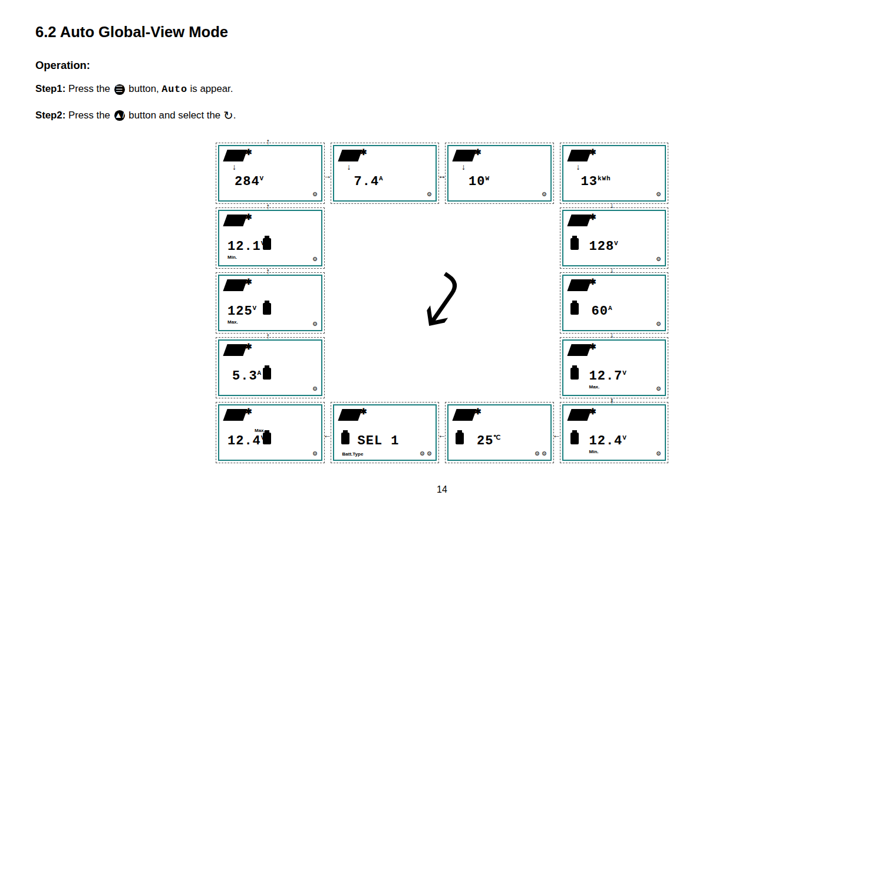6.2 Auto Global-View Mode
Operation:
Step1: Press the ☰ button, Auto is appear.
Step2: Press the ▲/⚙ button and select the ↻.
✱
↓
284V
⚙
→
↑
✱
↓
7.4A
⚙
→
✱
↓
10W
⚙
←
✱
↓
13kWh
⚙
↓
✱
12.1V
Min.
⚙
↑
⤵
✱
128V
⚙
↓
✱
125V
Max.
⚙
↑
✱
60A
⚙
↓
✱
5.3A
⚙
↑
✱
12.7V
Max.
⚙
↓
✱
12.4V
Max.
⚙
←
✱
SEL 1
Batt.Type
⚙
⚙
←
✱
25℃
⚙
⚙
←
✱
12.4V
Min.
⚙
↑
14